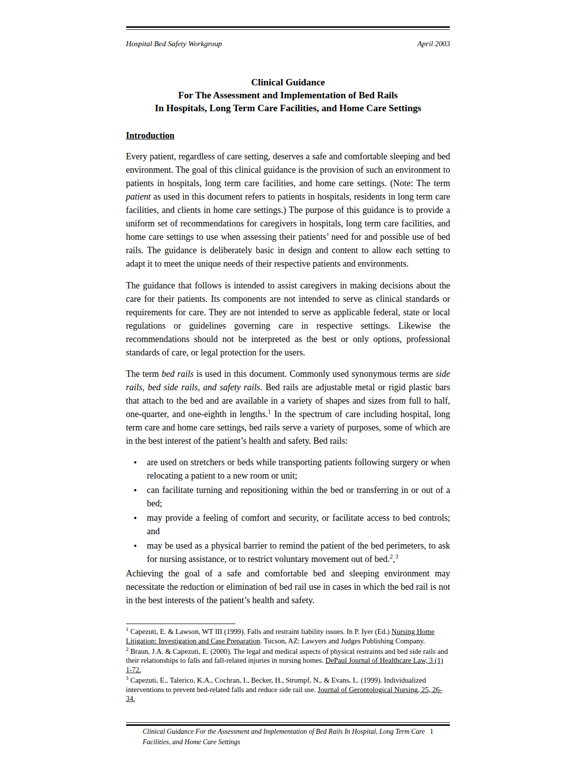Hospital Bed Safety Workgroup April 2003
Clinical Guidance
For The Assessment and Implementation of Bed Rails
In Hospitals, Long Term Care Facilities, and Home Care Settings
Introduction
Every patient, regardless of care setting, deserves a safe and comfortable sleeping and bed environment. The goal of this clinical guidance is the provision of such an environment to patients in hospitals, long term care facilities, and home care settings. (Note: The term patient as used in this document refers to patients in hospitals, residents in long term care facilities, and clients in home care settings.) The purpose of this guidance is to provide a uniform set of recommendations for caregivers in hospitals, long term care facilities, and home care settings to use when assessing their patients’ need for and possible use of bed rails. The guidance is deliberately basic in design and content to allow each setting to adapt it to meet the unique needs of their respective patients and environments.
The guidance that follows is intended to assist caregivers in making decisions about the care for their patients. Its components are not intended to serve as clinical standards or requirements for care. They are not intended to serve as applicable federal, state or local regulations or guidelines governing care in respective settings. Likewise the recommendations should not be interpreted as the best or only options, professional standards of care, or legal protection for the users.
The term bed rails is used in this document. Commonly used synonymous terms are side rails, bed side rails, and safety rails. Bed rails are adjustable metal or rigid plastic bars that attach to the bed and are available in a variety of shapes and sizes from full to half, one-quarter, and one-eighth in lengths.1 In the spectrum of care including hospital, long term care and home care settings, bed rails serve a variety of purposes, some of which are in the best interest of the patient’s health and safety. Bed rails:
are used on stretchers or beds while transporting patients following surgery or when relocating a patient to a new room or unit;
can facilitate turning and repositioning within the bed or transferring in or out of a bed;
may provide a feeling of comfort and security, or facilitate access to bed controls; and
may be used as a physical barrier to remind the patient of the bed perimeters, to ask for nursing assistance, or to restrict voluntary movement out of bed.2,3
Achieving the goal of a safe and comfortable bed and sleeping environment may necessitate the reduction or elimination of bed rail use in cases in which the bed rail is not in the best interests of the patient’s health and safety.
1 Capezuti, E. & Lawson, WT III (1999). Falls and restraint liability issues. In P. Iyer (Ed.) Nursing Home Litigation: Investigation and Case Preparation. Tucson, AZ: Lawyers and Judges Publishing Company.
2 Braun, J.A. & Capezuti, E. (2000). The legal and medical aspects of physical restraints and bed side rails and their relationships to falls and fall-related injuries in nursing homes. DePaul Journal of Healthcare Law, 3 (1) 1-72.
3 Capezuti, E., Talerico, K.A., Cochran, I., Becker, H., Strumpf, N., & Evans, L. (1999). Individualized interventions to prevent bed-related falls and reduce side rail use. Journal of Gerontological Nursing, 25, 26-34.
Clinical Guidance For the Assessment and Implementation of Bed Rails In Hospital, Long Term Care Facilities, and Home Care Settings 1